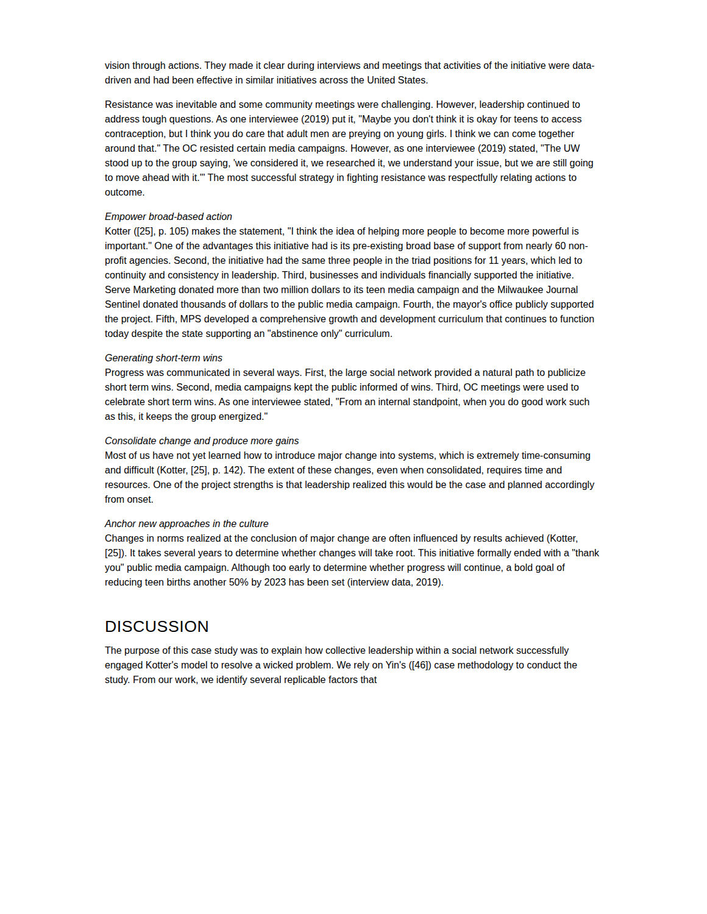vision through actions. They made it clear during interviews and meetings that activities of the initiative were data-driven and had been effective in similar initiatives across the United States.
Resistance was inevitable and some community meetings were challenging. However, leadership continued to address tough questions. As one interviewee (2019) put it, "Maybe you don't think it is okay for teens to access contraception, but I think you do care that adult men are preying on young girls. I think we can come together around that." The OC resisted certain media campaigns. However, as one interviewee (2019) stated, "The UW stood up to the group saying, 'we considered it, we researched it, we understand your issue, but we are still going to move ahead with it.'" The most successful strategy in fighting resistance was respectfully relating actions to outcome.
Empower broad-based action
Kotter ([25], p. 105) makes the statement, "I think the idea of helping more people to become more powerful is important." One of the advantages this initiative had is its pre-existing broad base of support from nearly 60 non-profit agencies. Second, the initiative had the same three people in the triad positions for 11 years, which led to continuity and consistency in leadership. Third, businesses and individuals financially supported the initiative. Serve Marketing donated more than two million dollars to its teen media campaign and the Milwaukee Journal Sentinel donated thousands of dollars to the public media campaign. Fourth, the mayor's office publicly supported the project. Fifth, MPS developed a comprehensive growth and development curriculum that continues to function today despite the state supporting an "abstinence only" curriculum.
Generating short-term wins
Progress was communicated in several ways. First, the large social network provided a natural path to publicize short term wins. Second, media campaigns kept the public informed of wins. Third, OC meetings were used to celebrate short term wins. As one interviewee stated, "From an internal standpoint, when you do good work such as this, it keeps the group energized."
Consolidate change and produce more gains
Most of us have not yet learned how to introduce major change into systems, which is extremely time-consuming and difficult (Kotter, [25], p. 142). The extent of these changes, even when consolidated, requires time and resources. One of the project strengths is that leadership realized this would be the case and planned accordingly from onset.
Anchor new approaches in the culture
Changes in norms realized at the conclusion of major change are often influenced by results achieved (Kotter, [25]). It takes several years to determine whether changes will take root. This initiative formally ended with a "thank you" public media campaign. Although too early to determine whether progress will continue, a bold goal of reducing teen births another 50% by 2023 has been set (interview data, 2019).
DISCUSSION
The purpose of this case study was to explain how collective leadership within a social network successfully engaged Kotter's model to resolve a wicked problem. We rely on Yin's ([46]) case methodology to conduct the study. From our work, we identify several replicable factors that